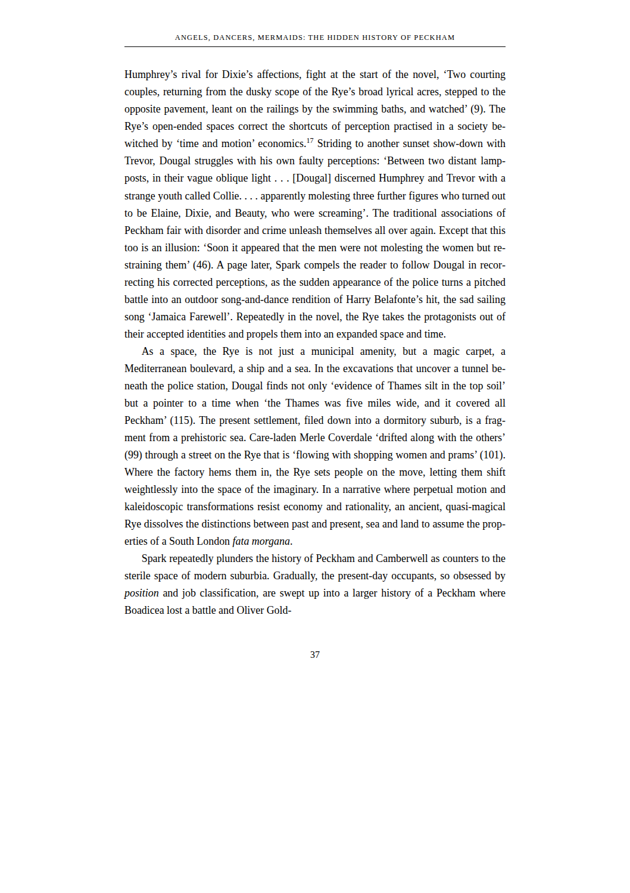Angels, Dancers, Mermaids: The Hidden History of Peckham
Humphrey’s rival for Dixie’s affections, fight at the start of the novel, ‘Two courting couples, returning from the dusky scope of the Rye’s broad lyrical acres, stepped to the opposite pavement, leant on the railings by the swimming baths, and watched’ (9). The Rye’s open-ended spaces correct the shortcuts of perception practised in a society bewitched by ‘time and motion’ economics.17 Striding to another sunset show-down with Trevor, Dougal struggles with his own faulty perceptions: ‘Between two distant lamp-posts, in their vague oblique light . . . [Dougal] discerned Humphrey and Trevor with a strange youth called Collie. . . . apparently molesting three further figures who turned out to be Elaine, Dixie, and Beauty, who were screaming’. The traditional associations of Peckham fair with disorder and crime unleash themselves all over again. Except that this too is an illusion: ‘Soon it appeared that the men were not molesting the women but restraining them’ (46). A page later, Spark compels the reader to follow Dougal in recorrecting his corrected perceptions, as the sudden appearance of the police turns a pitched battle into an outdoor song-and-dance rendition of Harry Belafonte’s hit, the sad sailing song ‘Jamaica Farewell’. Repeatedly in the novel, the Rye takes the protagonists out of their accepted identities and propels them into an expanded space and time.
As a space, the Rye is not just a municipal amenity, but a magic carpet, a Mediterranean boulevard, a ship and a sea. In the excavations that uncover a tunnel beneath the police station, Dougal finds not only ‘evidence of Thames silt in the top soil’ but a pointer to a time when ‘the Thames was five miles wide, and it covered all Peckham’ (115). The present settlement, filed down into a dormitory suburb, is a fragment from a prehistoric sea. Care-laden Merle Coverdale ‘drifted along with the others’ (99) through a street on the Rye that is ‘flowing with shopping women and prams’ (101). Where the factory hems them in, the Rye sets people on the move, letting them shift weightlessly into the space of the imaginary. In a narrative where perpetual motion and kaleidoscopic transformations resist economy and rationality, an ancient, quasi-magical Rye dissolves the distinctions between past and present, sea and land to assume the properties of a South London fata morgana.
Spark repeatedly plunders the history of Peckham and Camberwell as counters to the sterile space of modern suburbia. Gradually, the present-day occupants, so obsessed by position and job classification, are swept up into a larger history of a Peckham where Boadicea lost a battle and Oliver Gold-
37